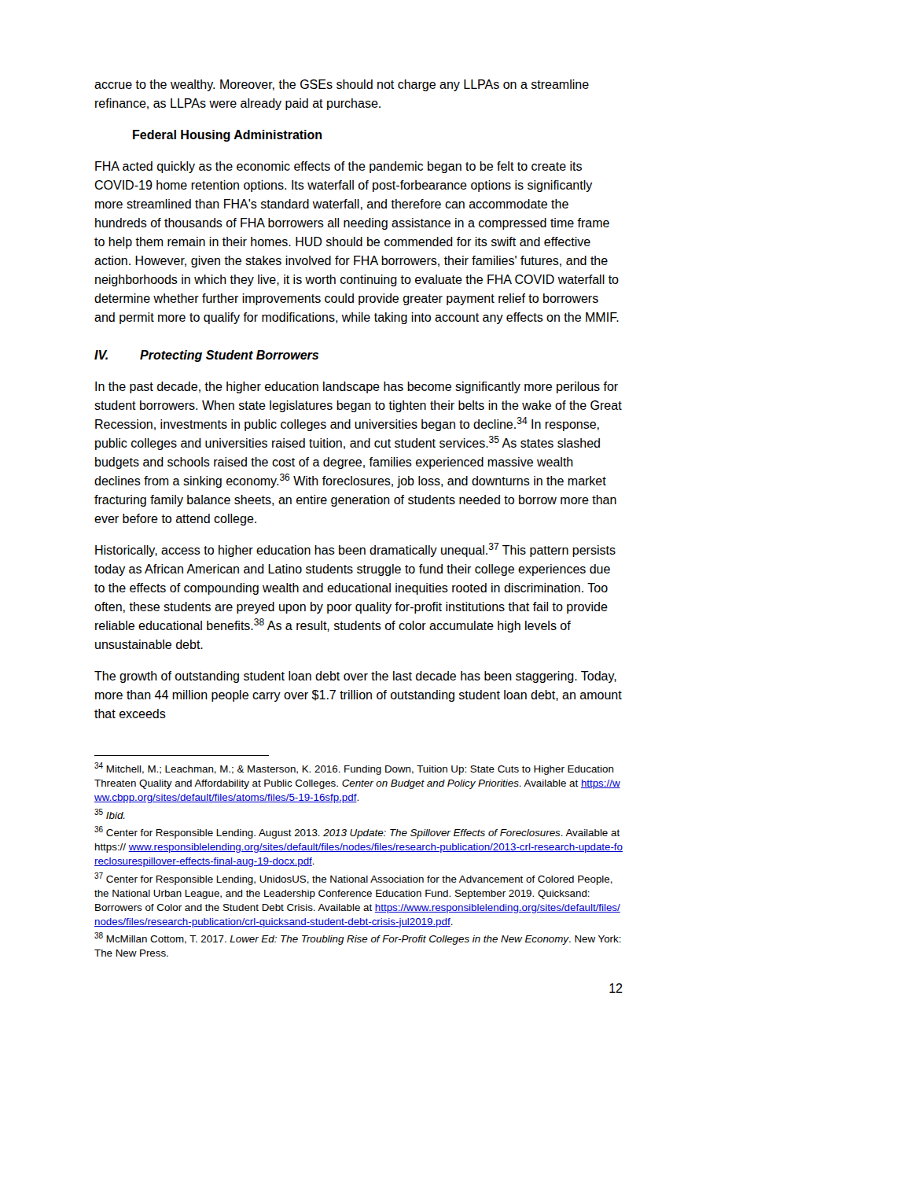accrue to the wealthy. Moreover, the GSEs should not charge any LLPAs on a streamline refinance, as LLPAs were already paid at purchase.
Federal Housing Administration
FHA acted quickly as the economic effects of the pandemic began to be felt to create its COVID-19 home retention options. Its waterfall of post-forbearance options is significantly more streamlined than FHA's standard waterfall, and therefore can accommodate the hundreds of thousands of FHA borrowers all needing assistance in a compressed time frame to help them remain in their homes. HUD should be commended for its swift and effective action. However, given the stakes involved for FHA borrowers, their families' futures, and the neighborhoods in which they live, it is worth continuing to evaluate the FHA COVID waterfall to determine whether further improvements could provide greater payment relief to borrowers and permit more to qualify for modifications, while taking into account any effects on the MMIF.
IV. Protecting Student Borrowers
In the past decade, the higher education landscape has become significantly more perilous for student borrowers. When state legislatures began to tighten their belts in the wake of the Great Recession, investments in public colleges and universities began to decline.34 In response, public colleges and universities raised tuition, and cut student services.35 As states slashed budgets and schools raised the cost of a degree, families experienced massive wealth declines from a sinking economy.36 With foreclosures, job loss, and downturns in the market fracturing family balance sheets, an entire generation of students needed to borrow more than ever before to attend college.
Historically, access to higher education has been dramatically unequal.37 This pattern persists today as African American and Latino students struggle to fund their college experiences due to the effects of compounding wealth and educational inequities rooted in discrimination. Too often, these students are preyed upon by poor quality for-profit institutions that fail to provide reliable educational benefits.38 As a result, students of color accumulate high levels of unsustainable debt.
The growth of outstanding student loan debt over the last decade has been staggering. Today, more than 44 million people carry over $1.7 trillion of outstanding student loan debt, an amount that exceeds
34 Mitchell, M.; Leachman, M.; & Masterson, K. 2016. Funding Down, Tuition Up: State Cuts to Higher Education Threaten Quality and Affordability at Public Colleges. Center on Budget and Policy Priorities. Available at https://www.cbpp.org/sites/default/files/atoms/files/5-19-16sfp.pdf.
35 Ibid.
36 Center for Responsible Lending. August 2013. 2013 Update: The Spillover Effects of Foreclosures. Available at https:// www.responsiblelending.org/sites/default/files/nodes/files/research-publication/2013-crl-research-update-foreclosurespillover-effects-final-aug-19-docx.pdf.
37 Center for Responsible Lending, UnidosUS, the National Association for the Advancement of Colored People, the National Urban League, and the Leadership Conference Education Fund. September 2019. Quicksand: Borrowers of Color and the Student Debt Crisis. Available at https://www.responsiblelending.org/sites/default/files/nodes/files/research-publication/crl-quicksand-student-debt-crisis-jul2019.pdf.
38 McMillan Cottom, T. 2017. Lower Ed: The Troubling Rise of For-Profit Colleges in the New Economy. New York: The New Press.
12